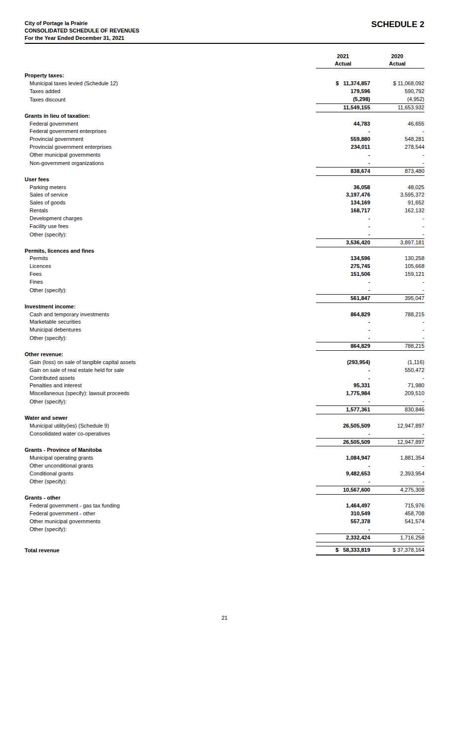City of Portage la Prairie
CONSOLIDATED SCHEDULE OF REVENUES
For the Year Ended December 31, 2021
SCHEDULE 2
| | 2021 | 2020 |
| | Actual | Actual |
| Property taxes: | | |
| Municipal taxes levied (Schedule 12) | $ 11,374,857 | $ 11,068,092 |
| Taxes added | 179,596 | 590,792 |
| Taxes discount | (5,298) | (4,952) |
| | 11,549,155 | 11,653,932 |
| Grants in lieu of taxation: | | |
| Federal government | 44,783 | 46,655 |
| Federal government enterprises | - | - |
| Provincial government | 559,880 | 548,281 |
| Provincial government enterprises | 234,011 | 278,544 |
| Other municipal governments | - | - |
| Non-government organizations | - | - |
| | 838,674 | 873,480 |
| User fees | | |
| Parking meters | 36,058 | 48,025 |
| Sales of service | 3,197,476 | 3,595,372 |
| Sales of goods | 134,169 | 91,652 |
| Rentals | 168,717 | 162,132 |
| Development charges | - | - |
| Facility use fees | - | - |
| Other (specify): | - | - |
| | 3,536,420 | 3,897,181 |
| Permits, licences and fines | | |
| Permits | 134,596 | 130,258 |
| Licences | 275,745 | 105,668 |
| Fees | 151,506 | 159,121 |
| Fines | - | - |
| Other (specify): | - | - |
| | 561,847 | 395,047 |
| Investment income: | | |
| Cash and temporary investments | 864,829 | 788,215 |
| Marketable securities | - | - |
| Municipal debentures | - | - |
| Other (specify): | - | - |
| | 864,829 | 788,215 |
| Other revenue: | | |
| Gain (loss) on sale of tangible capital assets | (293,954) | (1,116) |
| Gain on sale of real estate held for sale | - | 550,472 |
| Contributed assets | - | - |
| Penalties and interest | 95,331 | 71,980 |
| Miscellaneous (specify): lawsuit proceeds | 1,775,984 | 209,510 |
| Other (specify): | - | - |
| | 1,577,361 | 830,846 |
| Water and sewer | | |
| Municipal utility(ies) (Schedule 9) | 26,505,509 | 12,947,897 |
| Consolidated water co-operatives | - | - |
| | 26,505,509 | 12,947,897 |
| Grants - Province of Manitoba | | |
| Municipal operating grants | 1,084,947 | 1,881,354 |
| Other unconditional grants | - | - |
| Conditional grants | 9,482,653 | 2,393,954 |
| Other (specify): | - | - |
| | 10,567,600 | 4,275,308 |
| Grants - other | | |
| Federal government - gas tax funding | 1,464,497 | 715,976 |
| Federal government - other | 310,549 | 458,708 |
| Other municipal governments | 557,378 | 541,574 |
| Other (specify): | - | - |
| | 2,332,424 | 1,716,258 |
| Total revenue | $ 58,333,819 | $ 37,378,164 |
21